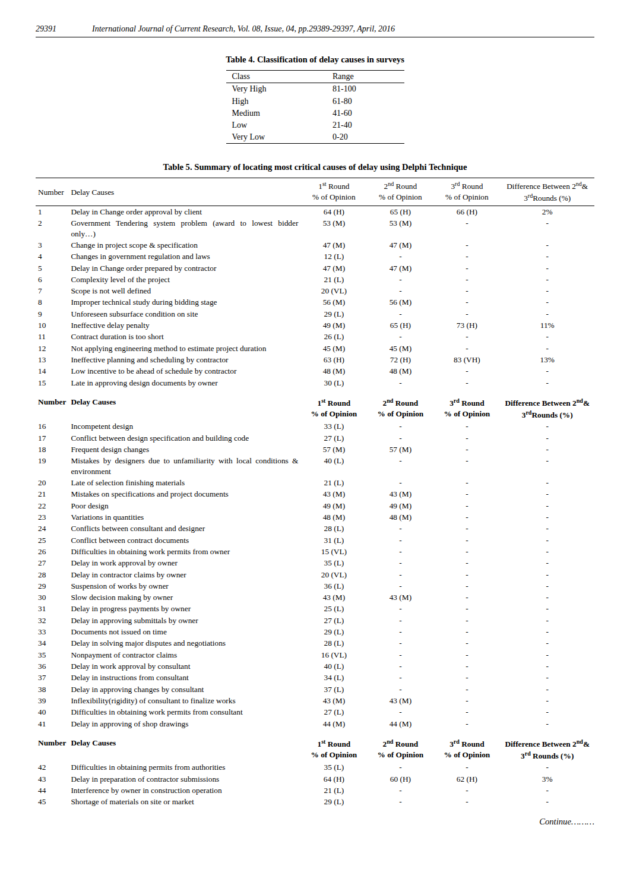29391 International Journal of Current Research, Vol. 08, Issue, 04, pp.29389-29397, April, 2016
Table 4. Classification of delay causes in surveys
| Class | Range |
| --- | --- |
| Very High | 81-100 |
| High | 61-80 |
| Medium | 41-60 |
| Low | 21-40 |
| Very Low | 0-20 |
Table 5. Summary of locating most critical causes of delay using Delphi Technique
| Number | Delay Causes | 1 st Round % of Opinion | 2 nd Round % of Opinion | 3 rd Round % of Opinion | Difference Between 2 nd & 3 rd Rounds (%) |
| --- | --- | --- | --- | --- | --- |
| 1 | Delay in Change order approval by client | 64 (H) | 65 (H) | 66 (H) | 2% |
| 2 | Government Tendering system problem (award to lowest bidder only…) | 53 (M) | 53 (M) | - | - |
| 3 | Change in project scope & specification | 47 (M) | 47 (M) | - | - |
| 4 | Changes in government regulation and laws | 12 (L) | - | - | - |
| 5 | Delay in Change order prepared by contractor | 47 (M) | 47 (M) | - | - |
| 6 | Complexity level of the project | 21 (L) | - | - | - |
| 7 | Scope is not well defined | 20 (VL) | - | - | - |
| 8 | Improper technical study during bidding stage | 56 (M) | 56 (M) | - | - |
| 9 | Unforeseen subsurface condition on site | 29 (L) | - | - | - |
| 10 | Ineffective delay penalty | 49 (M) | 65 (H) | 73 (H) | 11% |
| 11 | Contract duration is too short | 26 (L) | - | - | - |
| 12 | Not applying engineering method to estimate project duration | 45 (M) | 45 (M) | - | - |
| 13 | Ineffective planning and scheduling by contractor | 63 (H) | 72 (H) | 83 (VH) | 13% |
| 14 | Low incentive to be ahead of schedule by contractor | 48 (M) | 48 (M) | - | - |
| 15 | Late in approving design documents by owner | 30 (L) | - | - | - |
| Number | Delay Causes | 1 st Round % of Opinion | 2 nd Round % of Opinion | 3 rd Round % of Opinion | Difference Between 2 nd & 3 rd Rounds (%) |
| 16 | Incompetent design | 33 (L) | - | - | - |
| 17 | Conflict between design specification and building code | 27 (L) | - | - | - |
| 18 | Frequent design changes | 57 (M) | 57 (M) | - | - |
| 19 | Mistakes by designers due to unfamiliarity with local conditions & environment | 40 (L) | - | - | - |
| 20 | Late of selection finishing materials | 21 (L) | - | - | - |
| 21 | Mistakes on specifications and project documents | 43 (M) | 43 (M) | - | - |
| 22 | Poor design | 49 (M) | 49 (M) | - | - |
| 23 | Variations in quantities | 48 (M) | 48 (M) | - | - |
| 24 | Conflicts between consultant and designer | 28 (L) | - | - | - |
| 25 | Conflict between contract documents | 31 (L) | - | - | - |
| 26 | Difficulties in obtaining work permits from owner | 15 (VL) | - | - | - |
| 27 | Delay in work approval by owner | 35 (L) | - | - | - |
| 28 | Delay in contractor claims by owner | 20 (VL) | - | - | - |
| 29 | Suspension of works by owner | 36 (L) | - | - | - |
| 30 | Slow decision making by owner | 43 (M) | 43 (M) | - | - |
| 31 | Delay in progress payments by owner | 25 (L) | - | - | - |
| 32 | Delay in approving submittals by owner | 27 (L) | - | - | - |
| 33 | Documents not issued on time | 29 (L) | - | - | - |
| 34 | Delay in solving major disputes and negotiations | 28 (L) | - | - | - |
| 35 | Nonpayment of contractor claims | 16 (VL) | - | - | - |
| 36 | Delay in work approval by consultant | 40 (L) | - | - | - |
| 37 | Delay in instructions from consultant | 34 (L) | - | - | - |
| 38 | Delay in approving changes by consultant | 37 (L) | - | - | - |
| 39 | Inflexibility(rigidity) of consultant to finalize works | 43 (M) | 43 (M) | - | - |
| 40 | Difficulties in obtaining work permits from consultant | 27 (L) | - | - | - |
| 41 | Delay in approving of shop drawings | 44 (M) | 44 (M) | - | - |
| Number | Delay Causes | 1 st Round % of Opinion | 2 nd Round % of Opinion | 3 rd Round % of Opinion | Difference Between 2 nd & 3 rd Rounds (%) |
| 42 | Difficulties in obtaining permits from authorities | 35 (L) | - | - | - |
| 43 | Delay in preparation of contractor submissions | 64 (H) | 60 (H) | 62 (H) | 3% |
| 44 | Interference by owner in construction operation | 21 (L) | - | - | - |
| 45 | Shortage of materials on site or market | 29 (L) | - | - | - |
Continue………